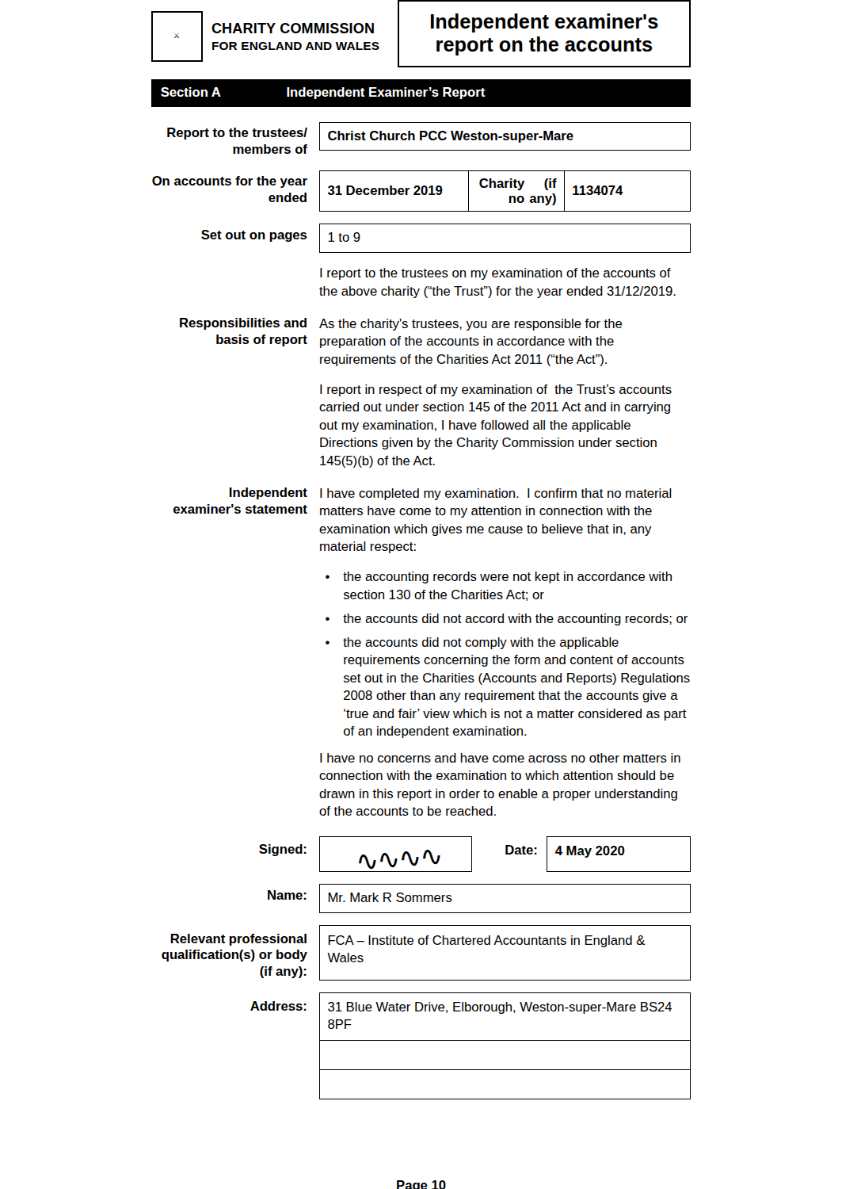⚔
CHARITY COMMISSION
FOR ENGLAND AND WALES
Independent examiner's report on the accounts
Section A
Independent Examiner’s Report
Report to the trustees/
members of
Christ Church PCC Weston-super-Mare
On accounts for the year
ended
31 December 2019
Charity no(if any)
1134074
Set out on pages
1 to 9
I report to the trustees on my examination of the accounts of the above charity (“the Trust”) for the year ended 31/12/2019.
Responsibilities and
basis of report
As the charity's trustees, you are responsible for the preparation of the accounts in accordance with the requirements of the Charities Act 2011 (“the Act”).
I report in respect of my examination of the Trust’s accounts carried out under section 145 of the 2011 Act and in carrying out my examination, I have followed all the applicable Directions given by the Charity Commission under section 145(5)(b) of the Act.
Independent
examiner's statement
I have completed my examination. I confirm that no material matters have come to my attention in connection with the examination which gives me cause to believe that in, any material respect:
the accounting records were not kept in accordance with section 130 of the Charities Act; or
the accounts did not accord with the accounting records; or
the accounts did not comply with the applicable requirements concerning the form and content of accounts set out in the Charities (Accounts and Reports) Regulations 2008 other than any requirement that the accounts give a ‘true and fair’ view which is not a matter considered as part of an independent examination.
I have no concerns and have come across no other matters in connection with the examination to which attention should be drawn in this report in order to enable a proper understanding of the accounts to be reached.
Signed:
∿∿∿∿
Date:
4 May 2020
Name:
Mr. Mark R Sommers
Relevant professional
qualification(s) or body
(if any):
FCA – Institute of Chartered Accountants in England & Wales
Address:
31 Blue Water Drive, Elborough, Weston-super-Mare BS24 8PF
Page 10